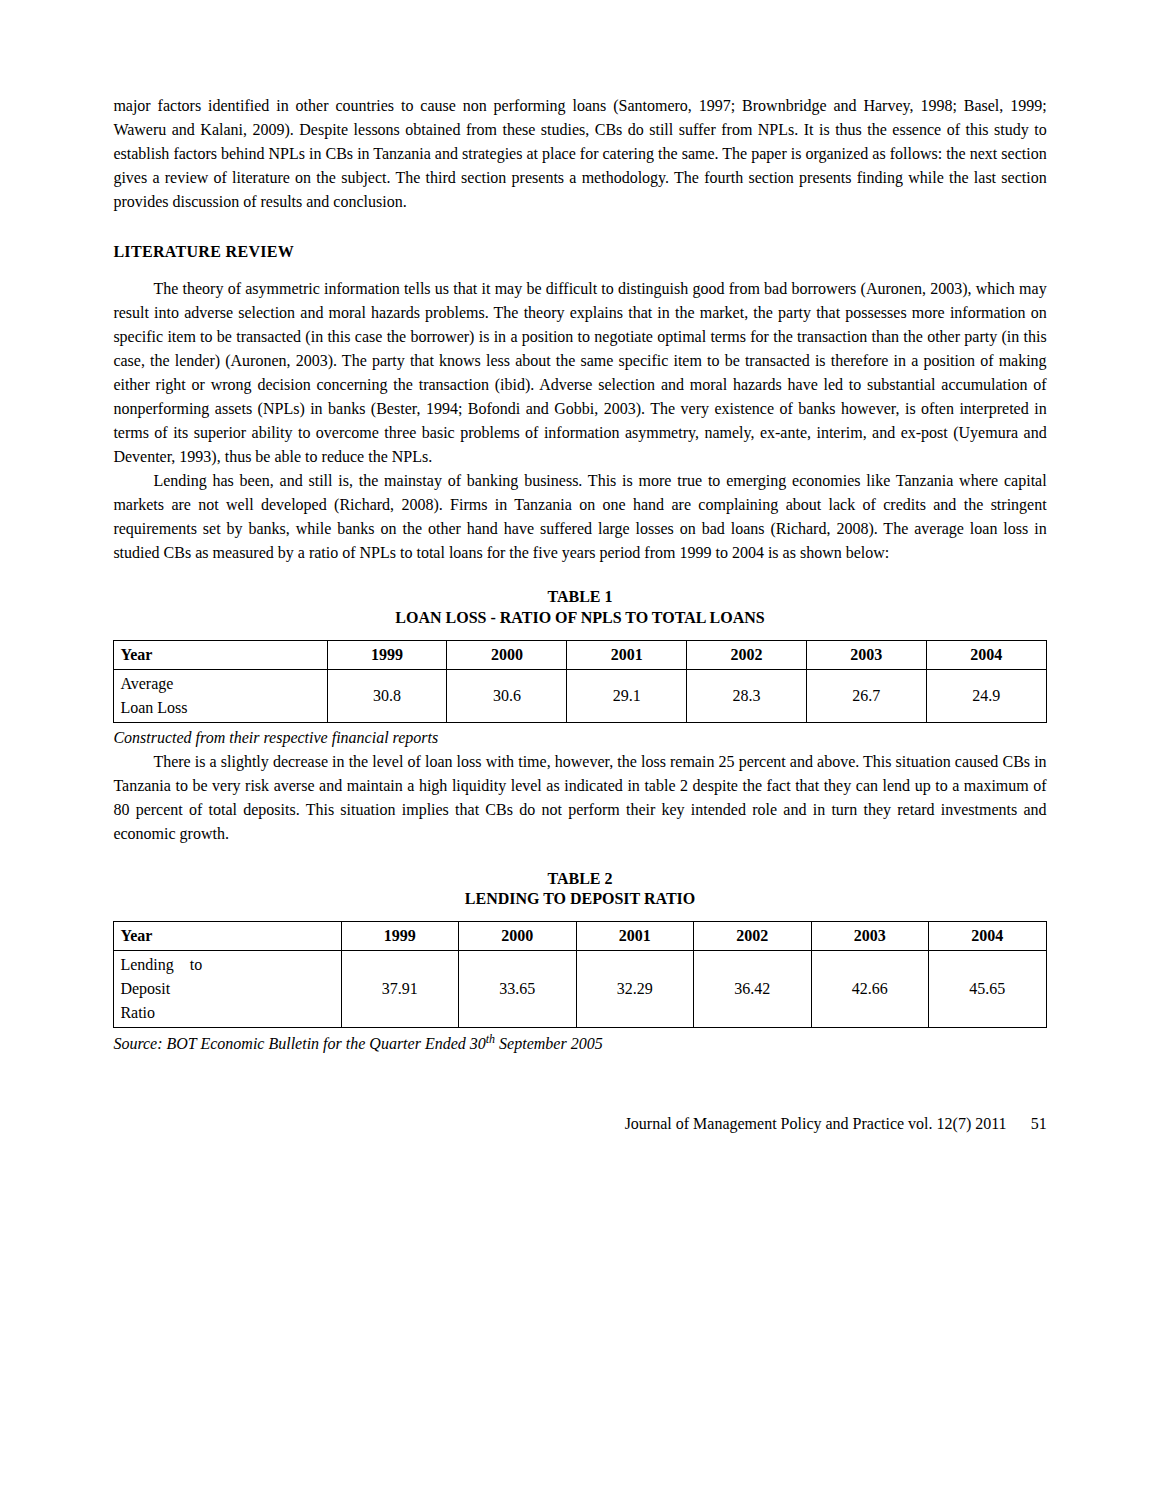major factors identified in other countries to cause non performing loans (Santomero, 1997; Brownbridge and Harvey, 1998; Basel, 1999; Waweru and Kalani, 2009). Despite lessons obtained from these studies, CBs do still suffer from NPLs. It is thus the essence of this study to establish factors behind NPLs in CBs in Tanzania and strategies at place for catering the same. The paper is organized as follows: the next section gives a review of literature on the subject. The third section presents a methodology. The fourth section presents finding while the last section provides discussion of results and conclusion.
LITERATURE REVIEW
The theory of asymmetric information tells us that it may be difficult to distinguish good from bad borrowers (Auronen, 2003), which may result into adverse selection and moral hazards problems. The theory explains that in the market, the party that possesses more information on specific item to be transacted (in this case the borrower) is in a position to negotiate optimal terms for the transaction than the other party (in this case, the lender) (Auronen, 2003). The party that knows less about the same specific item to be transacted is therefore in a position of making either right or wrong decision concerning the transaction (ibid). Adverse selection and moral hazards have led to substantial accumulation of nonperforming assets (NPLs) in banks (Bester, 1994; Bofondi and Gobbi, 2003). The very existence of banks however, is often interpreted in terms of its superior ability to overcome three basic problems of information asymmetry, namely, ex-ante, interim, and ex-post (Uyemura and Deventer, 1993), thus be able to reduce the NPLs.
Lending has been, and still is, the mainstay of banking business. This is more true to emerging economies like Tanzania where capital markets are not well developed (Richard, 2008). Firms in Tanzania on one hand are complaining about lack of credits and the stringent requirements set by banks, while banks on the other hand have suffered large losses on bad loans (Richard, 2008). The average loan loss in studied CBs as measured by a ratio of NPLs to total loans for the five years period from 1999 to 2004 is as shown below:
TABLE 1LOAN LOSS - RATIO OF NPLS TO TOTAL LOANS
| Year | 1999 | 2000 | 2001 | 2002 | 2003 | 2004 |
| --- | --- | --- | --- | --- | --- | --- |
| Average Loan Loss | 30.8 | 30.6 | 29.1 | 28.3 | 26.7 | 24.9 |
Constructed from their respective financial reports
There is a slightly decrease in the level of loan loss with time, however, the loss remain 25 percent and above. This situation caused CBs in Tanzania to be very risk averse and maintain a high liquidity level as indicated in table 2 despite the fact that they can lend up to a maximum of 80 percent of total deposits. This situation implies that CBs do not perform their key intended role and in turn they retard investments and economic growth.
TABLE 2LENDING TO DEPOSIT RATIO
| Year | 1999 | 2000 | 2001 | 2002 | 2003 | 2004 |
| --- | --- | --- | --- | --- | --- | --- |
| Lending to Deposit Ratio | 37.91 | 33.65 | 32.29 | 36.42 | 42.66 | 45.65 |
Source: BOT Economic Bulletin for the Quarter Ended 30th September 2005
Journal of Management Policy and Practice vol. 12(7) 201151